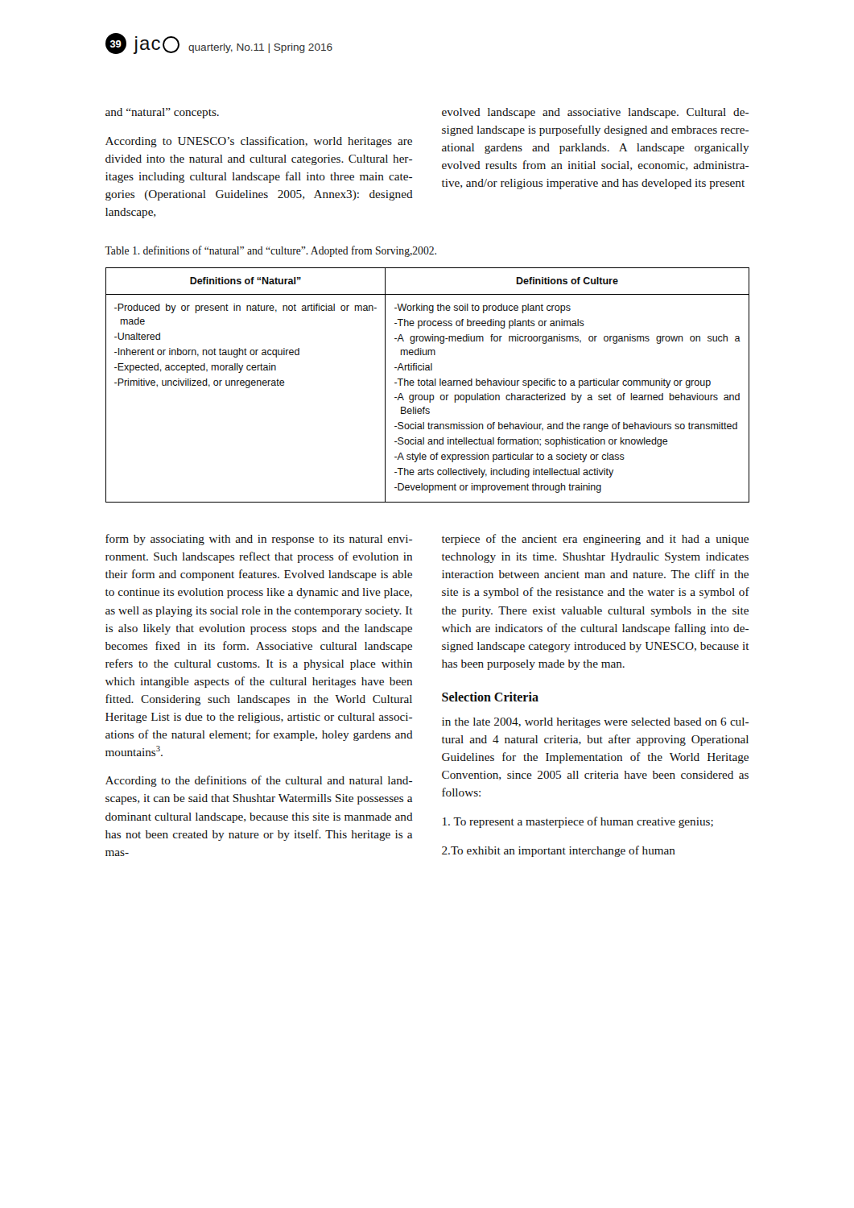39 ja c quarterly, No.11 | Spring 2016
and “natural” concepts.
According to UNESCO’s classification, world heritages are divided into the natural and cultural categories. Cultural heritages including cultural landscape fall into three main categories (Operational Guidelines 2005, Annex3): designed landscape,
evolved landscape and associative landscape. Cultural designed landscape is purposefully designed and embraces recreational gardens and parklands. A landscape organically evolved results from an initial social, economic, administrative, and/or religious imperative and has developed its present
Table 1. definitions of “natural” and “culture”. Adopted from Sorving,2002.
| Definitions of “Natural” | Definitions of Culture |
| --- | --- |
| -Produced by or present in nature, not artificial or man-made -Unaltered -Inherent or inborn, not taught or acquired -Expected, accepted, morally certain -Primitive, uncivilized, or unregenerate | -Working the soil to produce plant crops -The process of breeding plants or animals -A growing-medium for microorganisms, or organisms grown on such a medium -Artificial -The total learned behaviour specific to a particular community or group -A group or population characterized by a set of learned behaviours and Beliefs -Social transmission of behaviour, and the range of behaviours so transmitted -Social and intellectual formation; sophistication or knowledge -A style of expression particular to a society or class -The arts collectively, including intellectual activity -Development or improvement through training |
form by associating with and in response to its natural environment. Such landscapes reflect that process of evolution in their form and component features. Evolved landscape is able to continue its evolution process like a dynamic and live place, as well as playing its social role in the contemporary society. It is also likely that evolution process stops and the landscape becomes fixed in its form. Associative cultural landscape refers to the cultural customs. It is a physical place within which intangible aspects of the cultural heritages have been fitted. Considering such landscapes in the World Cultural Heritage List is due to the religious, artistic or cultural associations of the natural element; for example, holey gardens and mountains3.
According to the definitions of the cultural and natural landscapes, it can be said that Shushtar Watermills Site possesses a dominant cultural landscape, because this site is manmade and has not been created by nature or by itself. This heritage is a mas-
terpiece of the ancient era engineering and it had a unique technology in its time. Shushtar Hydraulic System indicates interaction between ancient man and nature. The cliff in the site is a symbol of the resistance and the water is a symbol of the purity. There exist valuable cultural symbols in the site which are indicators of the cultural landscape falling into designed landscape category introduced by UNESCO, because it has been purposely made by the man.
Selection Criteria
in the late 2004, world heritages were selected based on 6 cultural and 4 natural criteria, but after approving Operational Guidelines for the Implementation of the World Heritage Convention, since 2005 all criteria have been considered as follows:
1. To represent a masterpiece of human creative genius;
2.To exhibit an important interchange of human